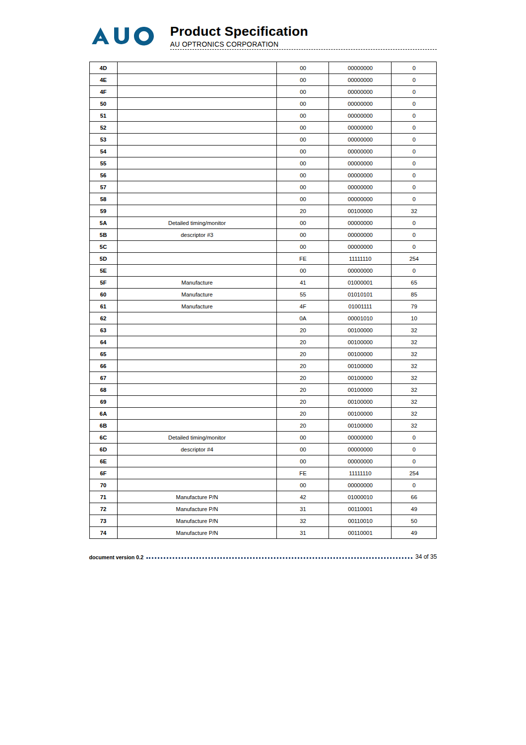Product Specification
AU OPTRONICS CORPORATION
| 4D | | 00 | 00000000 | 0 |
| 4E | | 00 | 00000000 | 0 |
| 4F | | 00 | 00000000 | 0 |
| 50 | | 00 | 00000000 | 0 |
| 51 | | 00 | 00000000 | 0 |
| 52 | | 00 | 00000000 | 0 |
| 53 | | 00 | 00000000 | 0 |
| 54 | | 00 | 00000000 | 0 |
| 55 | | 00 | 00000000 | 0 |
| 56 | | 00 | 00000000 | 0 |
| 57 | | 00 | 00000000 | 0 |
| 58 | | 00 | 00000000 | 0 |
| 59 | | 20 | 00100000 | 32 |
| 5A | Detailed timing/monitor | 00 | 00000000 | 0 |
| 5B | descriptor #3 | 00 | 00000000 | 0 |
| 5C | | 00 | 00000000 | 0 |
| 5D | | FE | 11111110 | 254 |
| 5E | | 00 | 00000000 | 0 |
| 5F | Manufacture | 41 | 01000001 | 65 |
| 60 | Manufacture | 55 | 01010101 | 85 |
| 61 | Manufacture | 4F | 01001111 | 79 |
| 62 | | 0A | 00001010 | 10 |
| 63 | | 20 | 00100000 | 32 |
| 64 | | 20 | 00100000 | 32 |
| 65 | | 20 | 00100000 | 32 |
| 66 | | 20 | 00100000 | 32 |
| 67 | | 20 | 00100000 | 32 |
| 68 | | 20 | 00100000 | 32 |
| 69 | | 20 | 00100000 | 32 |
| 6A | | 20 | 00100000 | 32 |
| 6B | | 20 | 00100000 | 32 |
| 6C | Detailed timing/monitor | 00 | 00000000 | 0 |
| 6D | descriptor #4 | 00 | 00000000 | 0 |
| 6E | | 00 | 00000000 | 0 |
| 6F | | FE | 11111110 | 254 |
| 70 | | 00 | 00000000 | 0 |
| 71 | Manufacture P/N | 42 | 01000010 | 66 |
| 72 | Manufacture P/N | 31 | 00110001 | 49 |
| 73 | Manufacture P/N | 32 | 00110010 | 50 |
| 74 | Manufacture P/N | 31 | 00110001 | 49 |
document version 0.2
34 of 35